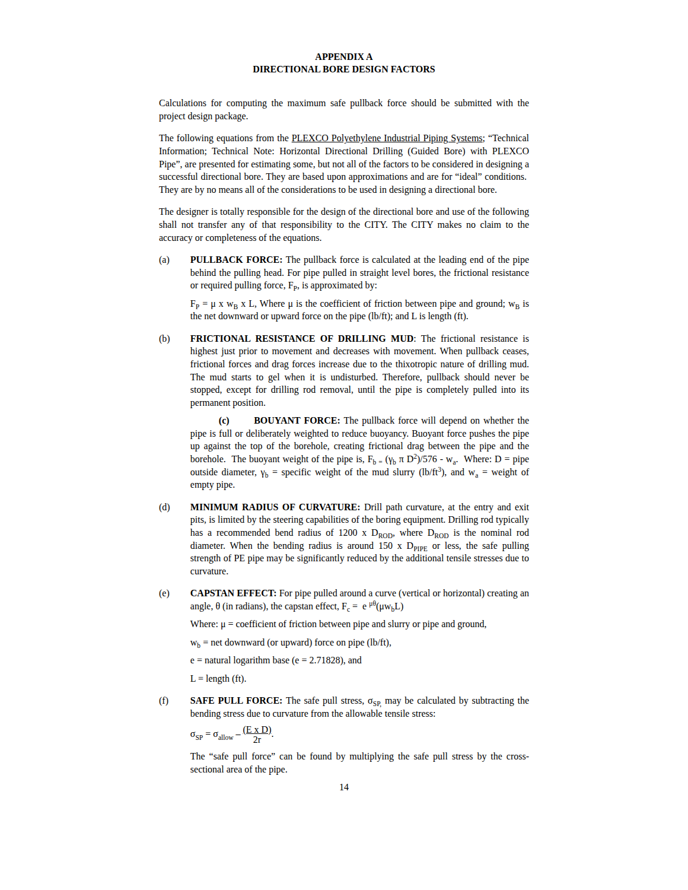APPENDIX A DIRECTIONAL BORE DESIGN FACTORS
Calculations for computing the maximum safe pullback force should be submitted with the project design package.
The following equations from the PLEXCO Polyethylene Industrial Piping Systems; “Technical Information; Technical Note: Horizontal Directional Drilling (Guided Bore) with PLEXCO Pipe”, are presented for estimating some, but not all of the factors to be considered in designing a successful directional bore. They are based upon approximations and are for “ideal” conditions. They are by no means all of the considerations to be used in designing a directional bore.
The designer is totally responsible for the design of the directional bore and use of the following shall not transfer any of that responsibility to the CITY. The CITY makes no claim to the accuracy or completeness of the equations.
(a)
PULLBACK FORCE: The pullback force is calculated at the leading end of the pipe behind the pulling head. For pipe pulled in straight level bores, the frictional resistance or required pulling force, FP, is approximated by:
FP = μ x wB x L, Where μ is the coefficient of friction between pipe and ground; wB is the net downward or upward force on the pipe (lb/ft); and L is length (ft).
(b)
FRICTIONAL RESISTANCE OF DRILLING MUD: The frictional resistance is highest just prior to movement and decreases with movement. When pullback ceases, frictional forces and drag forces increase due to the thixotropic nature of drilling mud. The mud starts to gel when it is undisturbed. Therefore, pullback should never be stopped, except for drilling rod removal, until the pipe is completely pulled into its permanent position.
(c) BOUYANT FORCE: The pullback force will depend on whether the pipe is full or deliberately weighted to reduce buoyancy. Buoyant force pushes the pipe up against the top of the borehole, creating frictional drag between the pipe and the borehole. The buoyant weight of the pipe is, Fb = (γb π D2)/576 - wa. Where: D = pipe outside diameter, γb = specific weight of the mud slurry (lb/ft3), and wa = weight of empty pipe.
(d)
MINIMUM RADIUS OF CURVATURE: Drill path curvature, at the entry and exit pits, is limited by the steering capabilities of the boring equipment. Drilling rod typically has a recommended bend radius of 1200 x DROD, where DROD is the nominal rod diameter. When the bending radius is around 150 x DPIPE or less, the safe pulling strength of PE pipe may be significantly reduced by the additional tensile stresses due to curvature.
(e)
CAPSTAN EFFECT: For pipe pulled around a curve (vertical or horizontal) creating an angle, θ (in radians), the capstan effect, Fc = e μθ(μwbL)
Where: μ = coefficient of friction between pipe and slurry or pipe and ground,
wb = net downward (or upward) force on pipe (lb/ft),
e = natural logarithm base (e = 2.71828), and
L = length (ft).
(f)
SAFE PULL FORCE: The safe pull stress, σSP, may be calculated by subtracting the bending stress due to curvature from the allowable tensile stress:
σSP = σallow – (E x D) 2r.
The “safe pull force” can be found by multiplying the safe pull stress by the cross-sectional area of the pipe.
14